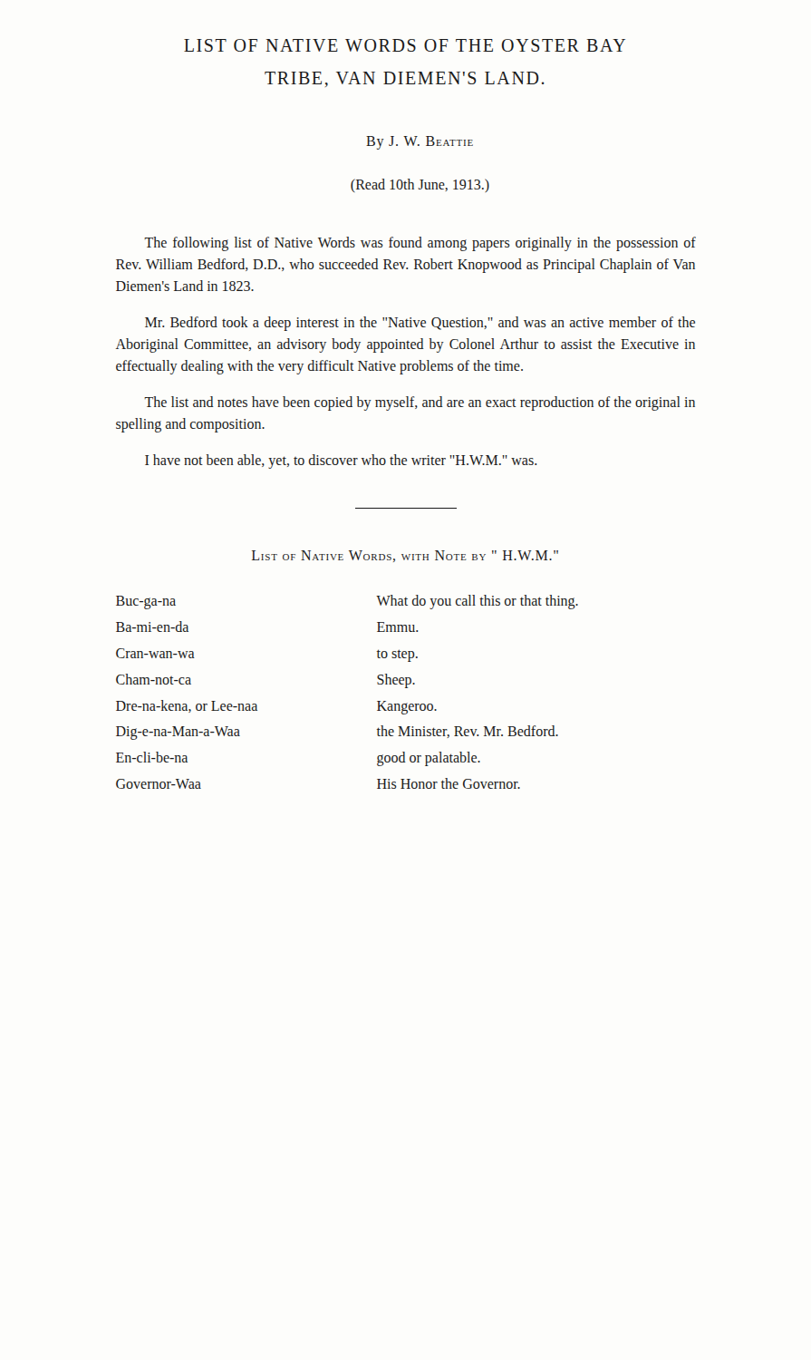LIST OF NATIVE WORDS OF THE OYSTER BAY
TRIBE, VAN DIEMEN'S LAND.
By J. W. Beattie
(Read 10th June, 1913.)
The following list of Native Words was found among papers originally in the possession of Rev. William Bedford, D.D., who succeeded Rev. Robert Knopwood as Principal Chaplain of Van Diemen's Land in 1823.
Mr. Bedford took a deep interest in the "Native Question," and was an active member of the Aboriginal Committee, an advisory body appointed by Colonel Arthur to assist the Executive in effectually dealing with the very difficult Native problems of the time.
The list and notes have been copied by myself, and are an exact reproduction of the original in spelling and composition.
I have not been able, yet, to discover who the writer "H.W.M." was.
List of Native Words, with Note by " H.W.M."
| Buc-ga-na | What do you call this or that thing. |
| Ba-mi-en-da | Emmu. |
| Cran-wan-wa | to step. |
| Cham-not-ca | Sheep. |
| Dre-na-kena, or Lee-naa | Kangeroo. |
| Dig-e-na-Man-a-Waa | the Minister, Rev. Mr. Bedford. |
| En-cli-be-na | good or palatable. |
| Governor-Waa | His Honor the Governor. |